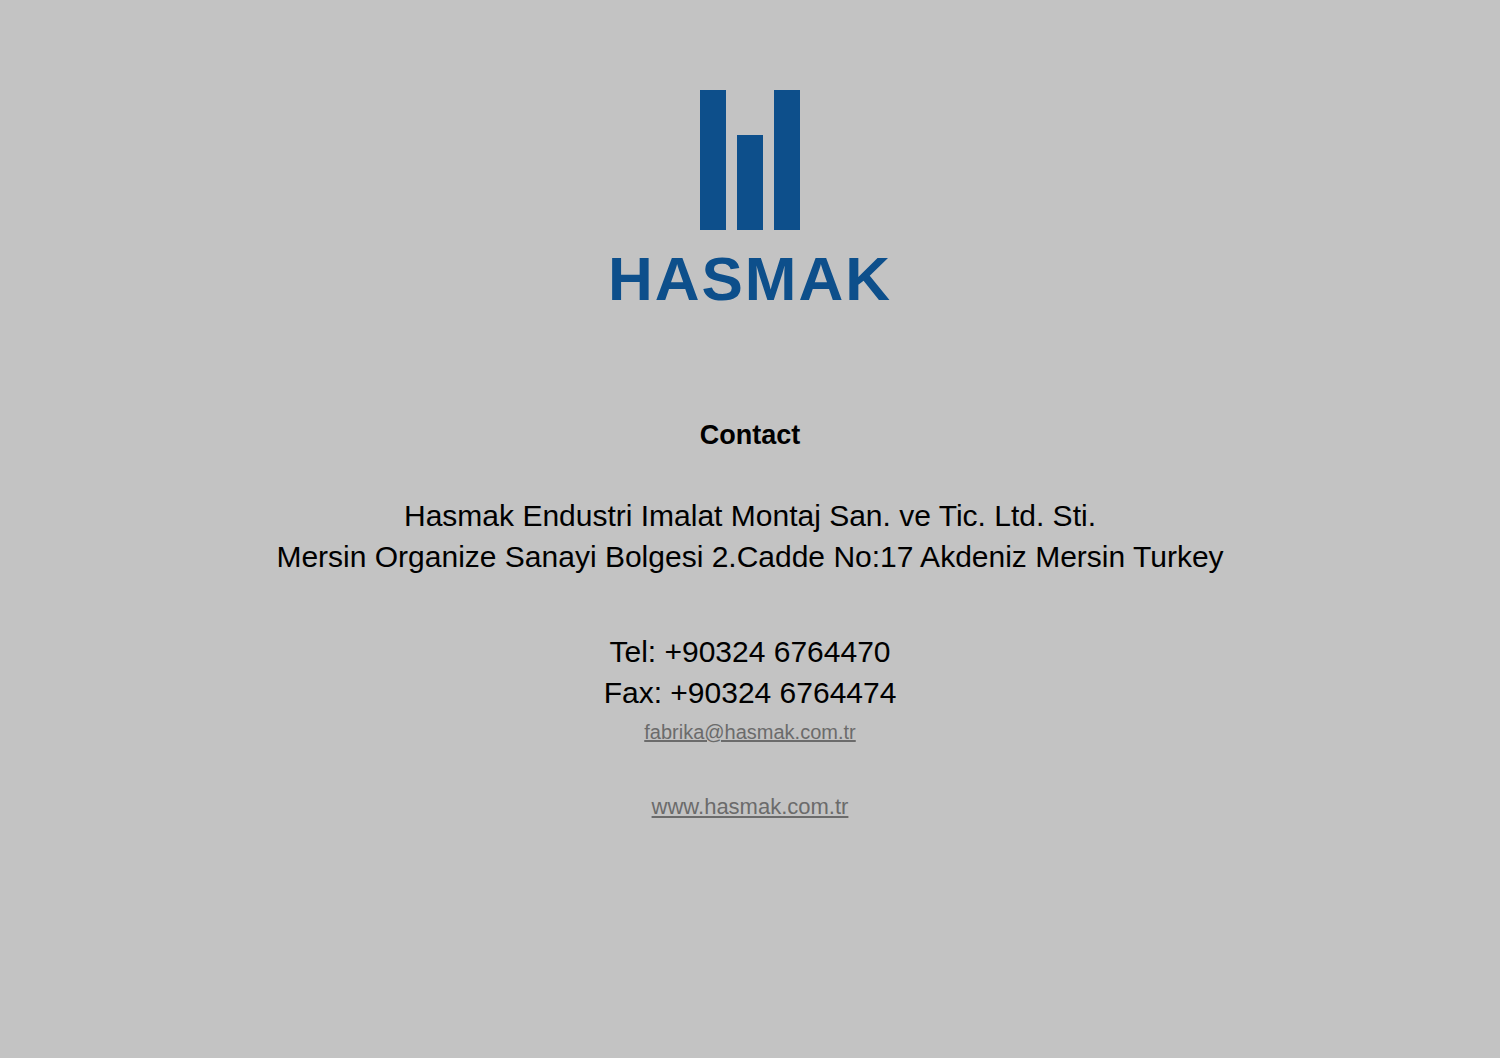HASMAK
Contact
Hasmak Endustri Imalat Montaj San. ve Tic. Ltd. Sti.
Mersin Organize Sanayi Bolgesi 2.Cadde No:17 Akdeniz Mersin Turkey
Tel: +90324 6764470
Fax: +90324 6764474
fabrika@hasmak.com.tr
www.hasmak.com.tr